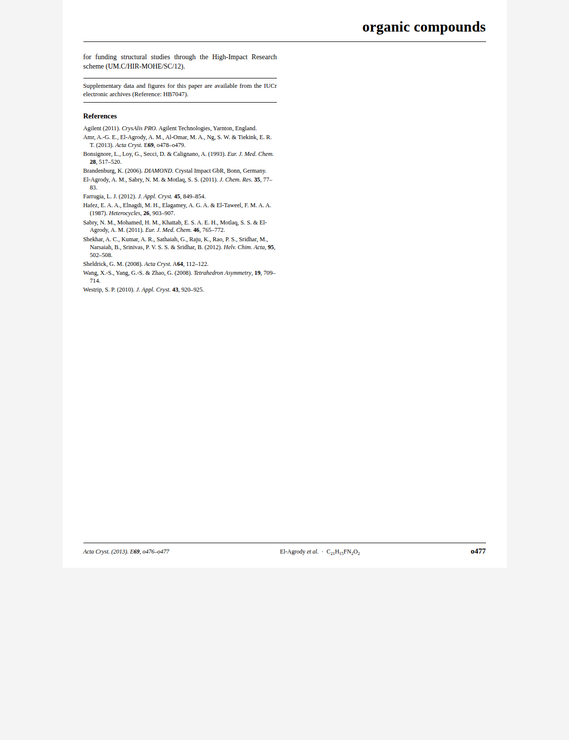organic compounds
for funding structural studies through the High-Impact Research scheme (UM.C/HIR-MOHE/SC/12).
Supplementary data and figures for this paper are available from the IUCr electronic archives (Reference: HB7047).
References
Agilent (2011). CrysAlis PRO. Agilent Technologies, Yarnton, England.
Amr, A.-G. E., El-Agrody, A. M., Al-Omar, M. A., Ng, S. W. & Tiekink, E. R. T. (2013). Acta Cryst. E69, o478–o479.
Bonsignore, L., Loy, G., Secci, D. & Calignano, A. (1993). Eur. J. Med. Chem. 28, 517–520.
Brandenburg, K. (2006). DIAMOND. Crystal Impact GbR, Bonn, Germany.
El-Agrody, A. M., Sabry, N. M. & Motlaq, S. S. (2011). J. Chem. Res. 35, 77–83.
Farrugia, L. J. (2012). J. Appl. Cryst. 45, 849–854.
Hafez, E. A. A., Elnagdi, M. H., Elagamey, A. G. A. & El-Taweel, F. M. A. A. (1987). Heterocycles, 26, 903–907.
Sabry, N. M., Mohamed, H. M., Khattab, E. S. A. E. H., Motlaq, S. S. & El-Agrody, A. M. (2011). Eur. J. Med. Chem. 46, 765–772.
Shekhar, A. C., Kumar, A. R., Sathaiah, G., Raju, K., Rao, P. S., Sridhar, M., Narsaiah, B., Srinivas, P. V. S. S. & Sridhar, B. (2012). Helv. Chim. Acta, 95, 502–508.
Sheldrick, G. M. (2008). Acta Cryst. A64, 112–122.
Wang, X.-S., Yang, G.-S. & Zhao, G. (2008). Tetrahedron Asymmetry, 19, 709–714.
Westrip, S. P. (2010). J. Appl. Cryst. 43, 920–925.
Acta Cryst. (2013). E69, o476–o477 El-Agrody et al. · C21H15FN2O2 o477